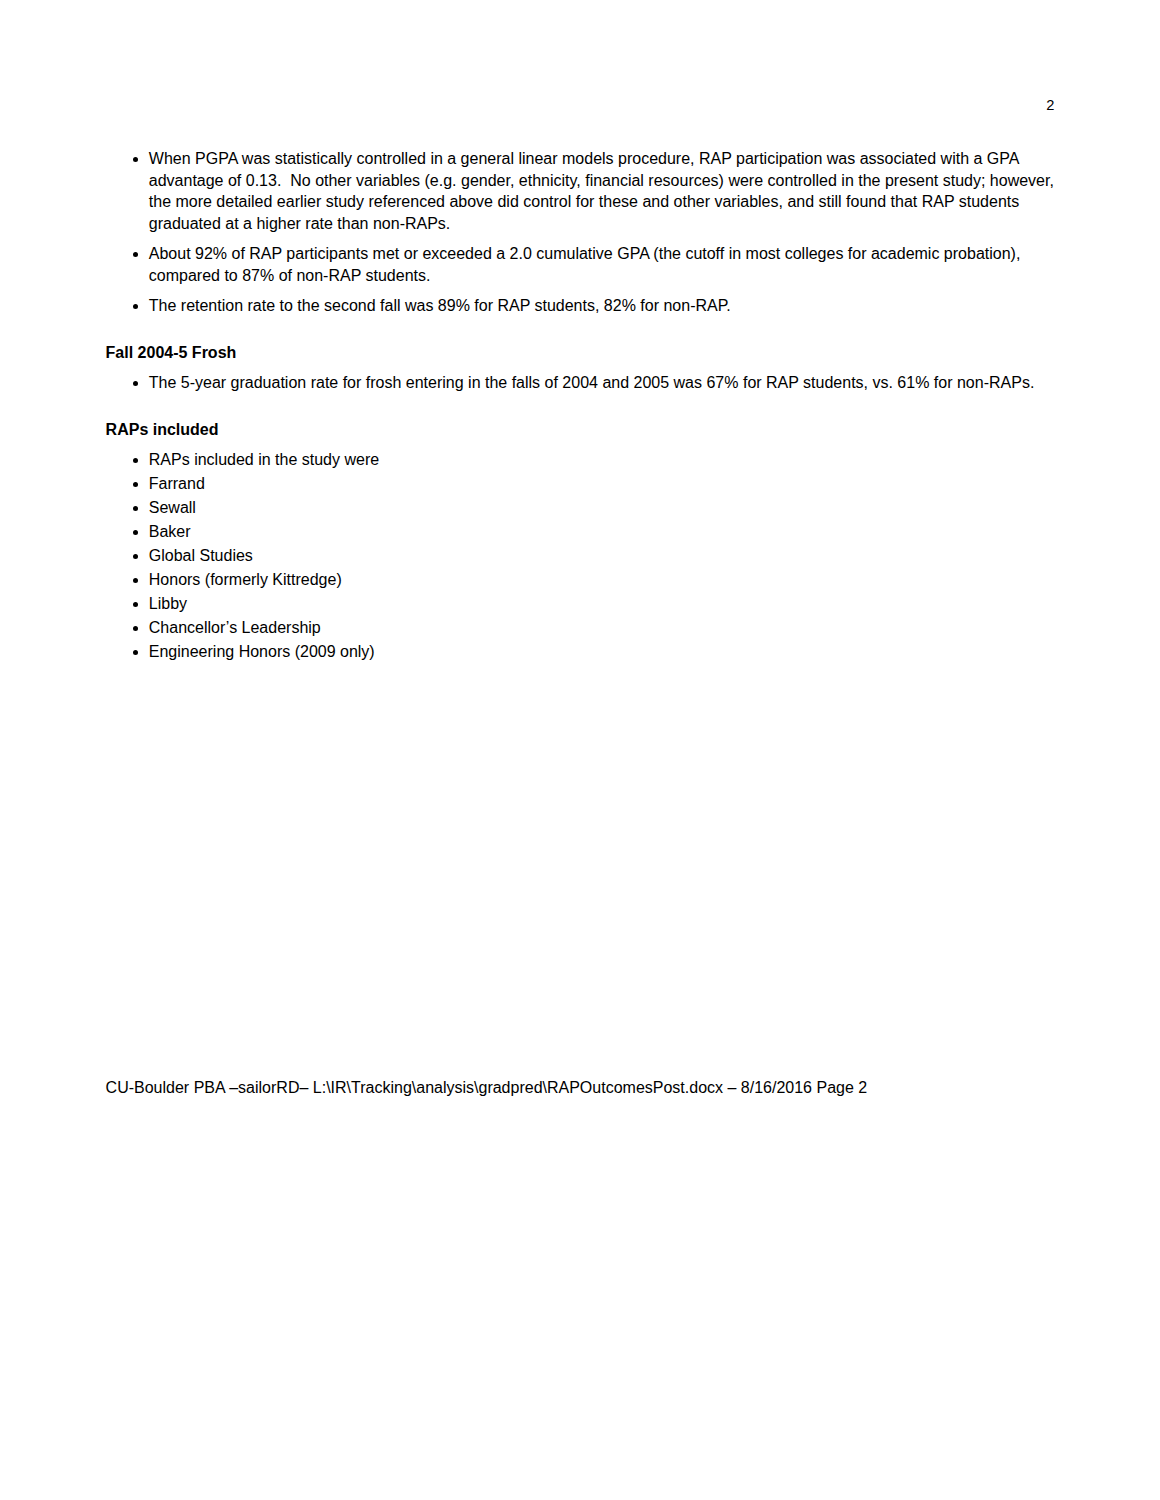2
When PGPA was statistically controlled in a general linear models procedure, RAP participation was associated with a GPA advantage of 0.13. No other variables (e.g. gender, ethnicity, financial resources) were controlled in the present study; however, the more detailed earlier study referenced above did control for these and other variables, and still found that RAP students graduated at a higher rate than non-RAPs.
About 92% of RAP participants met or exceeded a 2.0 cumulative GPA (the cutoff in most colleges for academic probation), compared to 87% of non-RAP students.
The retention rate to the second fall was 89% for RAP students, 82% for non-RAP.
Fall 2004-5 Frosh
The 5-year graduation rate for frosh entering in the falls of 2004 and 2005 was 67% for RAP students, vs. 61% for non-RAPs.
RAPs included
RAPs included in the study were
Farrand
Sewall
Baker
Global Studies
Honors (formerly Kittredge)
Libby
Chancellor’s Leadership
Engineering Honors (2009 only)
CU-Boulder PBA –sailorRD– L:\IR\Tracking\analysis\gradpred\RAPOutcomesPost.docx – 8/16/2016 Page 2